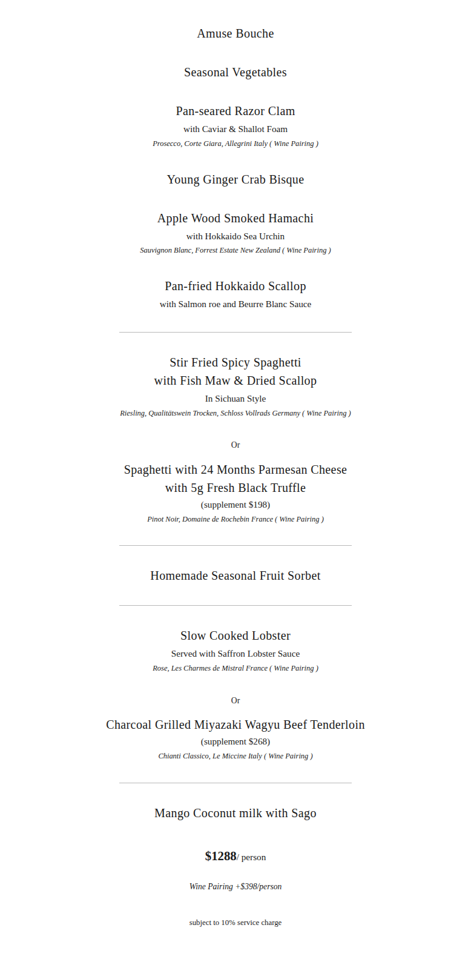Amuse Bouche
Seasonal Vegetables
Pan-seared Razor Clam
with Caviar & Shallot Foam
Prosecco, Corte Giara, Allegrini Italy ( Wine Pairing )
Young Ginger Crab Bisque
Apple Wood Smoked Hamachi
with Hokkaido Sea Urchin
Sauvignon Blanc, Forrest Estate New Zealand ( Wine Pairing )
Pan-fried Hokkaido Scallop
with Salmon roe and Beurre Blanc Sauce
Stir Fried Spicy Spaghetti
with Fish Maw & Dried Scallop
In Sichuan Style
Riesling, Qualitätswein Trocken, Schloss Vollrads Germany ( Wine Pairing )
Or
Spaghetti with 24 Months Parmesan Cheese
with 5g Fresh Black Truffle
(supplement $198)
Pinot Noir, Domaine de Rochebin France ( Wine Pairing )
Homemade Seasonal Fruit Sorbet
Slow Cooked Lobster
Served with Saffron Lobster Sauce
Rose, Les Charmes de Mistral France ( Wine Pairing )
Or
Charcoal Grilled Miyazaki Wagyu Beef Tenderloin
(supplement $268)
Chianti Classico, Le Miccine Italy ( Wine Pairing )
Mango Coconut milk with Sago
$1288/ person
Wine Pairing +$398/person
subject to 10% service charge